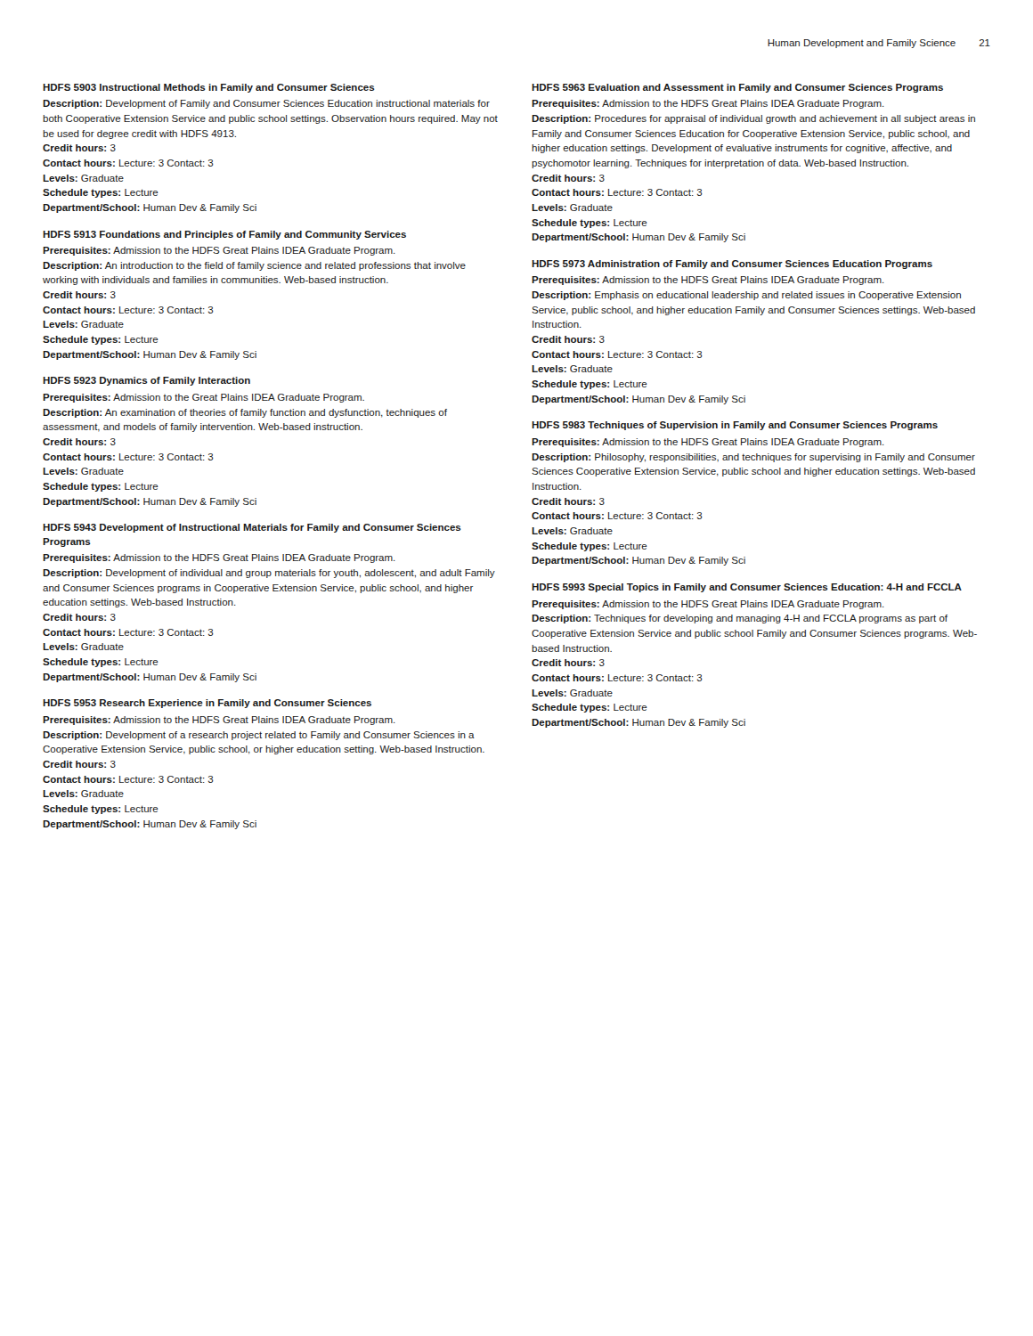Human Development and Family Science 21
HDFS 5903 Instructional Methods in Family and Consumer Sciences
Description: Development of Family and Consumer Sciences Education instructional materials for both Cooperative Extension Service and public school settings. Observation hours required. May not be used for degree credit with HDFS 4913.
Credit hours: 3
Contact hours: Lecture: 3 Contact: 3
Levels: Graduate
Schedule types: Lecture
Department/School: Human Dev & Family Sci
HDFS 5913 Foundations and Principles of Family and Community Services
Prerequisites: Admission to the HDFS Great Plains IDEA Graduate Program.
Description: An introduction to the field of family science and related professions that involve working with individuals and families in communities. Web-based instruction.
Credit hours: 3
Contact hours: Lecture: 3 Contact: 3
Levels: Graduate
Schedule types: Lecture
Department/School: Human Dev & Family Sci
HDFS 5923 Dynamics of Family Interaction
Prerequisites: Admission to the Great Plains IDEA Graduate Program.
Description: An examination of theories of family function and dysfunction, techniques of assessment, and models of family intervention. Web-based instruction.
Credit hours: 3
Contact hours: Lecture: 3 Contact: 3
Levels: Graduate
Schedule types: Lecture
Department/School: Human Dev & Family Sci
HDFS 5943 Development of Instructional Materials for Family and Consumer Sciences Programs
Prerequisites: Admission to the HDFS Great Plains IDEA Graduate Program.
Description: Development of individual and group materials for youth, adolescent, and adult Family and Consumer Sciences programs in Cooperative Extension Service, public school, and higher education settings. Web-based Instruction.
Credit hours: 3
Contact hours: Lecture: 3 Contact: 3
Levels: Graduate
Schedule types: Lecture
Department/School: Human Dev & Family Sci
HDFS 5953 Research Experience in Family and Consumer Sciences
Prerequisites: Admission to the HDFS Great Plains IDEA Graduate Program.
Description: Development of a research project related to Family and Consumer Sciences in a Cooperative Extension Service, public school, or higher education setting. Web-based Instruction.
Credit hours: 3
Contact hours: Lecture: 3 Contact: 3
Levels: Graduate
Schedule types: Lecture
Department/School: Human Dev & Family Sci
HDFS 5963 Evaluation and Assessment in Family and Consumer Sciences Programs
Prerequisites: Admission to the HDFS Great Plains IDEA Graduate Program.
Description: Procedures for appraisal of individual growth and achievement in all subject areas in Family and Consumer Sciences Education for Cooperative Extension Service, public school, and higher education settings. Development of evaluative instruments for cognitive, affective, and psychomotor learning. Techniques for interpretation of data. Web-based Instruction.
Credit hours: 3
Contact hours: Lecture: 3 Contact: 3
Levels: Graduate
Schedule types: Lecture
Department/School: Human Dev & Family Sci
HDFS 5973 Administration of Family and Consumer Sciences Education Programs
Prerequisites: Admission to the HDFS Great Plains IDEA Graduate Program.
Description: Emphasis on educational leadership and related issues in Cooperative Extension Service, public school, and higher education Family and Consumer Sciences settings. Web-based Instruction.
Credit hours: 3
Contact hours: Lecture: 3 Contact: 3
Levels: Graduate
Schedule types: Lecture
Department/School: Human Dev & Family Sci
HDFS 5983 Techniques of Supervision in Family and Consumer Sciences Programs
Prerequisites: Admission to the HDFS Great Plains IDEA Graduate Program.
Description: Philosophy, responsibilities, and techniques for supervising in Family and Consumer Sciences Cooperative Extension Service, public school and higher education settings. Web-based Instruction.
Credit hours: 3
Contact hours: Lecture: 3 Contact: 3
Levels: Graduate
Schedule types: Lecture
Department/School: Human Dev & Family Sci
HDFS 5993 Special Topics in Family and Consumer Sciences Education: 4-H and FCCLA
Prerequisites: Admission to the HDFS Great Plains IDEA Graduate Program.
Description: Techniques for developing and managing 4-H and FCCLA programs as part of Cooperative Extension Service and public school Family and Consumer Sciences programs. Web-based Instruction.
Credit hours: 3
Contact hours: Lecture: 3 Contact: 3
Levels: Graduate
Schedule types: Lecture
Department/School: Human Dev & Family Sci